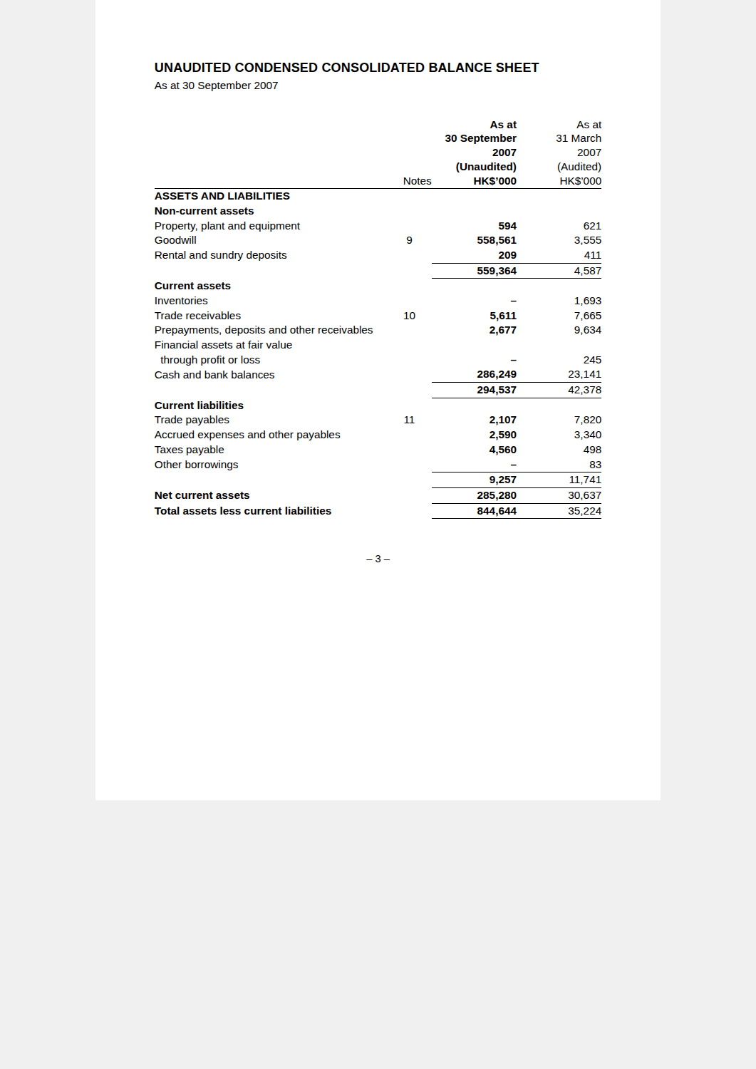UNAUDITED CONDENSED CONSOLIDATED BALANCE SHEET
As at 30 September 2007
| | | As at | As at |
| | | 30 September | 31 March |
| | | 2007 | 2007 |
| | | (Unaudited) | (Audited) |
| | Notes | HK$’000 | HK$’000 |
| ASSETS AND LIABILITIES | | | |
| Non-current assets | | | |
| Property, plant and equipment | | 594 | 621 |
| Goodwill | 9 | 558,561 | 3,555 |
| Rental and sundry deposits | | 209 | 411 |
| | | 559,364 | 4,587 |
| Current assets | | | |
| Inventories | | – | 1,693 |
| Trade receivables | 10 | 5,611 | 7,665 |
| Prepayments, deposits and other receivables | | 2,677 | 9,634 |
| Financial assets at fair value | | | |
| through profit or loss | | – | 245 |
| Cash and bank balances | | 286,249 | 23,141 |
| | | 294,537 | 42,378 |
| Current liabilities | | | |
| Trade payables | 11 | 2,107 | 7,820 |
| Accrued expenses and other payables | | 2,590 | 3,340 |
| Taxes payable | | 4,560 | 498 |
| Other borrowings | | – | 83 |
| | | 9,257 | 11,741 |
| Net current assets | | 285,280 | 30,637 |
| Total assets less current liabilities | | 844,644 | 35,224 |
– 3 –